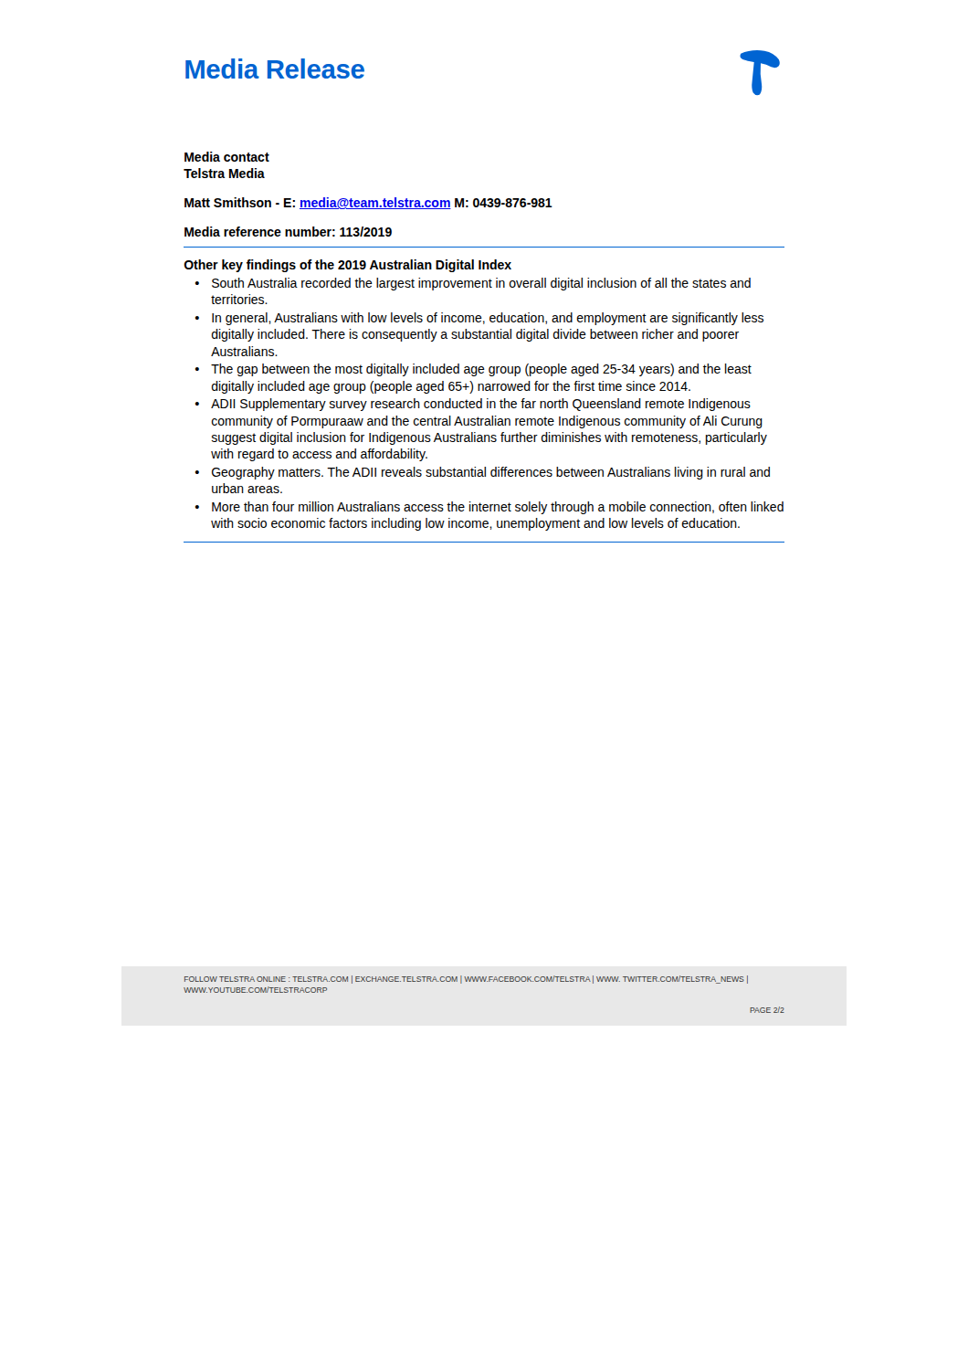Media Release
Media contact
Telstra Media
Matt Smithson - E: media@team.telstra.com M: 0439-876-981
Media reference number: 113/2019
Other key findings of the 2019 Australian Digital Index
South Australia recorded the largest improvement in overall digital inclusion of all the states and territories.
In general, Australians with low levels of income, education, and employment are significantly less digitally included. There is consequently a substantial digital divide between richer and poorer Australians.
The gap between the most digitally included age group (people aged 25-34 years) and the least digitally included age group (people aged 65+) narrowed for the first time since 2014.
ADII Supplementary survey research conducted in the far north Queensland remote Indigenous community of Pormpuraaw and the central Australian remote Indigenous community of Ali Curung suggest digital inclusion for Indigenous Australians further diminishes with remoteness, particularly with regard to access and affordability.
Geography matters. The ADII reveals substantial differences between Australians living in rural and urban areas.
More than four million Australians access the internet solely through a mobile connection, often linked with socio economic factors including low income, unemployment and low levels of education.
FOLLOW TELSTRA ONLINE : TELSTRA.COM | EXCHANGE.TELSTRA.COM | WWW.FACEBOOK.COM/TELSTRA | WWW. TWITTER.COM/TELSTRA_NEWS | WWW.YOUTUBE.COM/TELSTRACORP
PAGE 2/2